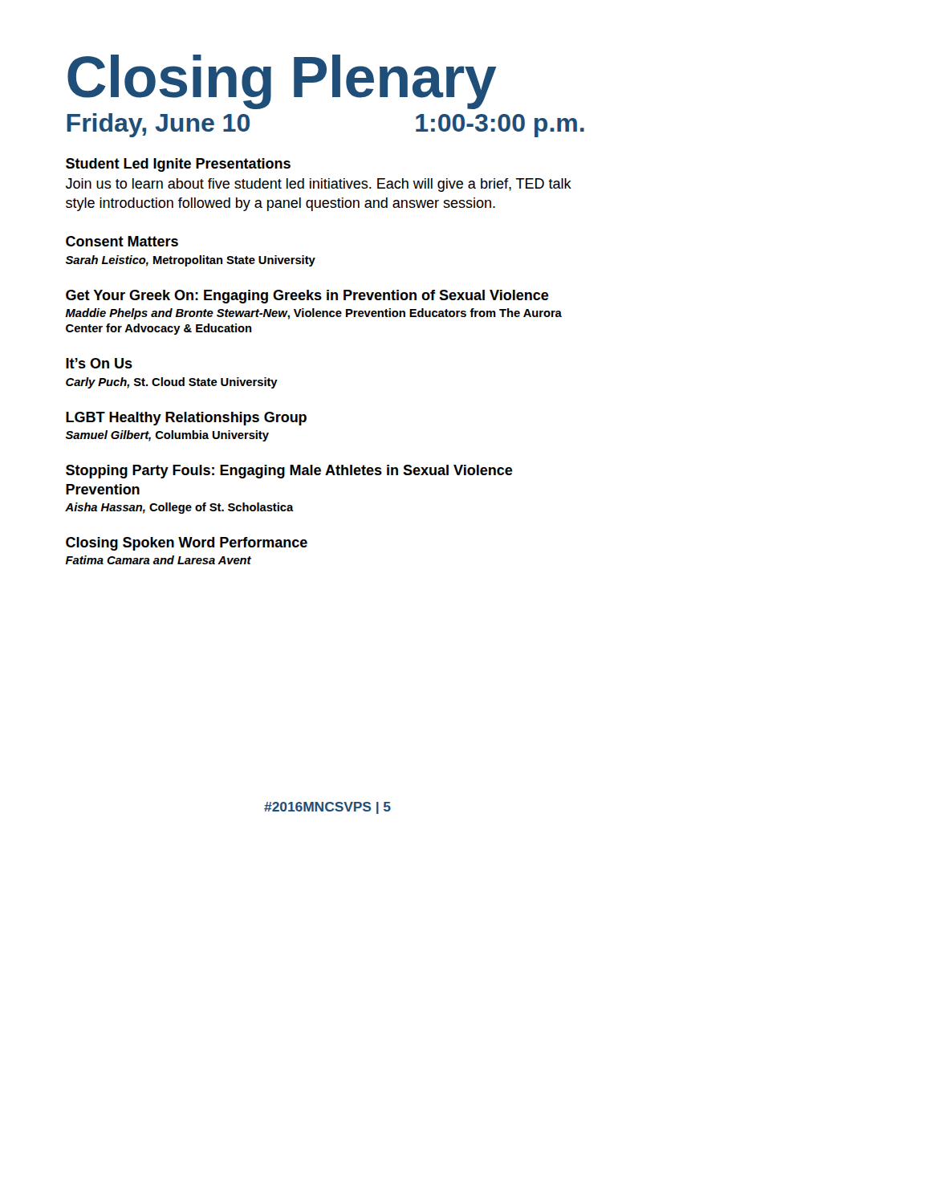Closing Plenary
Friday, June 10 1:00-3:00 p.m.
Student Led Ignite Presentations
Join us to learn about five student led initiatives. Each will give a brief, TED talk style introduction followed by a panel question and answer session.
Consent Matters
Sarah Leistico, Metropolitan State University
Get Your Greek On: Engaging Greeks in Prevention of Sexual Violence
Maddie Phelps and Bronte Stewart-New, Violence Prevention Educators from The Aurora Center for Advocacy & Education
It’s On Us
Carly Puch, St. Cloud State University
LGBT Healthy Relationships Group
Samuel Gilbert, Columbia University
Stopping Party Fouls: Engaging Male Athletes in Sexual Violence Prevention
Aisha Hassan, College of St. Scholastica
Closing Spoken Word Performance
Fatima Camara and Laresa Avent
#2016MNCSVPS | 5